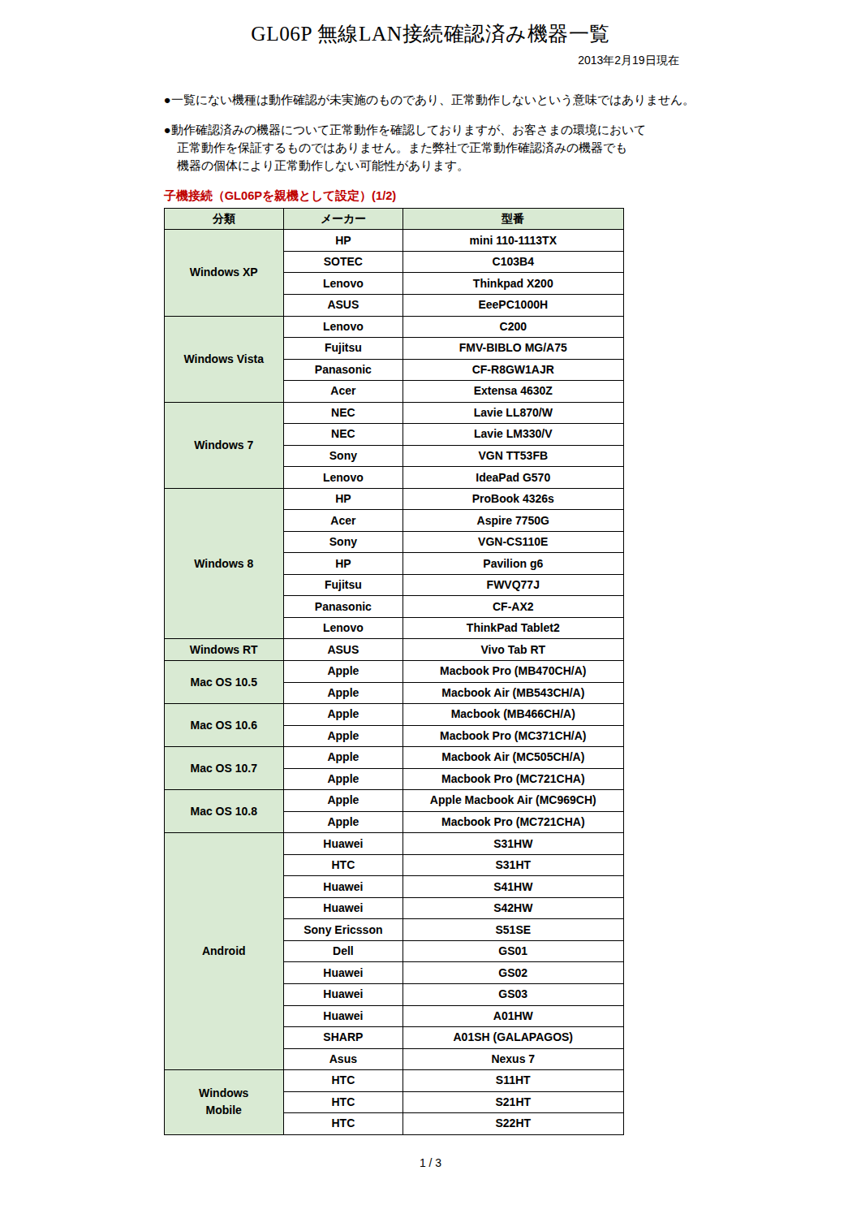GL06P 無線LAN接続確認済み機器一覧
2013年2月19日現在
●一覧にない機種は動作確認が未実施のものであり、正常動作しないという意味ではありません。
●動作確認済みの機器について正常動作を確認しておりますが、お客さまの環境において
正常動作を保証するものではありません。また弊社で正常動作確認済みの機器でも 機器の個体により正常動作しない可能性があります。
子機接続（GL06Pを親機として設定）(1/2)
| 分類 | メーカー | 型番 |
| --- | --- | --- |
| Windows XP | HP | mini 110-1113TX |
| SOTEC | C103B4 |
| Lenovo | Thinkpad X200 |
| ASUS | EeePC1000H |
| Windows Vista | Lenovo | C200 |
| Fujitsu | FMV-BIBLO MG/A75 |
| Panasonic | CF-R8GW1AJR |
| Acer | Extensa 4630Z |
| Windows 7 | NEC | Lavie LL870/W |
| NEC | Lavie LM330/V |
| Sony | VGN TT53FB |
| Lenovo | IdeaPad G570 |
| Windows 8 | HP | ProBook 4326s |
| Acer | Aspire 7750G |
| Sony | VGN-CS110E |
| HP | Pavilion g6 |
| Fujitsu | FWVQ77J |
| Panasonic | CF-AX2 |
| Lenovo | ThinkPad Tablet2 |
| Windows RT | ASUS | Vivo Tab RT |
| Mac OS 10.5 | Apple | Macbook Pro (MB470CH/A) |
| Apple | Macbook Air (MB543CH/A) |
| Mac OS 10.6 | Apple | Macbook (MB466CH/A) |
| Apple | Macbook Pro (MC371CH/A) |
| Mac OS 10.7 | Apple | Macbook Air (MC505CH/A) |
| Apple | Macbook Pro (MC721CHA) |
| Mac OS 10.8 | Apple | Apple Macbook Air (MC969CH) |
| Apple | Macbook Pro (MC721CHA) |
| Android | Huawei | S31HW |
| HTC | S31HT |
| Huawei | S41HW |
| Huawei | S42HW |
| Sony Ericsson | S51SE |
| Dell | GS01 |
| Huawei | GS02 |
| Huawei | GS03 |
| Huawei | A01HW |
| SHARP | A01SH (GALAPAGOS) |
| Asus | Nexus 7 |
| Windows Mobile | HTC | S11HT |
| HTC | S21HT |
| HTC | S22HT |
1 / 3